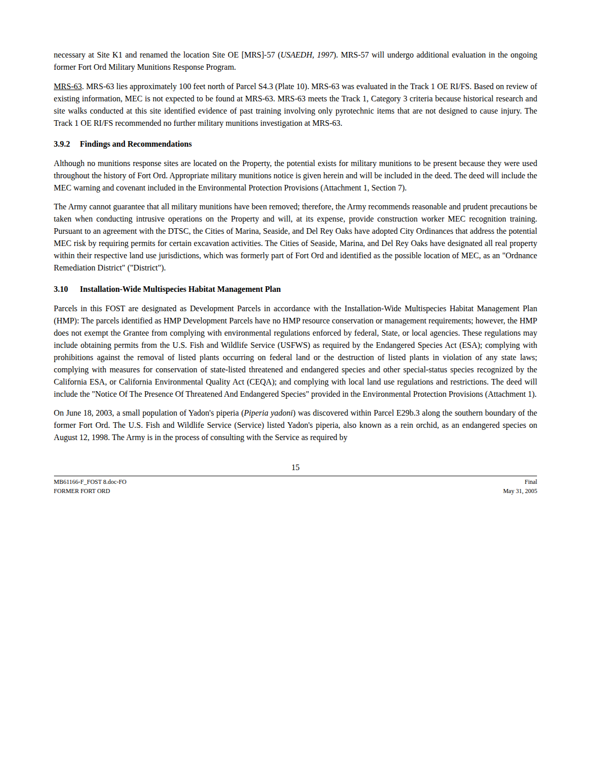necessary at Site K1 and renamed the location Site OE [MRS]-57 (USAEDH, 1997). MRS-57 will undergo additional evaluation in the ongoing former Fort Ord Military Munitions Response Program.
MRS-63. MRS-63 lies approximately 100 feet north of Parcel S4.3 (Plate 10). MRS-63 was evaluated in the Track 1 OE RI/FS. Based on review of existing information, MEC is not expected to be found at MRS-63. MRS-63 meets the Track 1, Category 3 criteria because historical research and site walks conducted at this site identified evidence of past training involving only pyrotechnic items that are not designed to cause injury. The Track 1 OE RI/FS recommended no further military munitions investigation at MRS-63.
3.9.2 Findings and Recommendations
Although no munitions response sites are located on the Property, the potential exists for military munitions to be present because they were used throughout the history of Fort Ord. Appropriate military munitions notice is given herein and will be included in the deed. The deed will include the MEC warning and covenant included in the Environmental Protection Provisions (Attachment 1, Section 7).
The Army cannot guarantee that all military munitions have been removed; therefore, the Army recommends reasonable and prudent precautions be taken when conducting intrusive operations on the Property and will, at its expense, provide construction worker MEC recognition training. Pursuant to an agreement with the DTSC, the Cities of Marina, Seaside, and Del Rey Oaks have adopted City Ordinances that address the potential MEC risk by requiring permits for certain excavation activities. The Cities of Seaside, Marina, and Del Rey Oaks have designated all real property within their respective land use jurisdictions, which was formerly part of Fort Ord and identified as the possible location of MEC, as an "Ordnance Remediation District" ("District").
3.10 Installation-Wide Multispecies Habitat Management Plan
Parcels in this FOST are designated as Development Parcels in accordance with the Installation-Wide Multispecies Habitat Management Plan (HMP): The parcels identified as HMP Development Parcels have no HMP resource conservation or management requirements; however, the HMP does not exempt the Grantee from complying with environmental regulations enforced by federal, State, or local agencies. These regulations may include obtaining permits from the U.S. Fish and Wildlife Service (USFWS) as required by the Endangered Species Act (ESA); complying with prohibitions against the removal of listed plants occurring on federal land or the destruction of listed plants in violation of any state laws; complying with measures for conservation of state-listed threatened and endangered species and other special-status species recognized by the California ESA, or California Environmental Quality Act (CEQA); and complying with local land use regulations and restrictions. The deed will include the "Notice Of The Presence Of Threatened And Endangered Species" provided in the Environmental Protection Provisions (Attachment 1).
On June 18, 2003, a small population of Yadon's piperia (Piperia yadoni) was discovered within Parcel E29b.3 along the southern boundary of the former Fort Ord. The U.S. Fish and Wildlife Service (Service) listed Yadon's piperia, also known as a rein orchid, as an endangered species on August 12, 1998. The Army is in the process of consulting with the Service as required by
15
MB61166-F_FOST 8.doc-FO Final
FORMER FORT ORD May 31, 2005